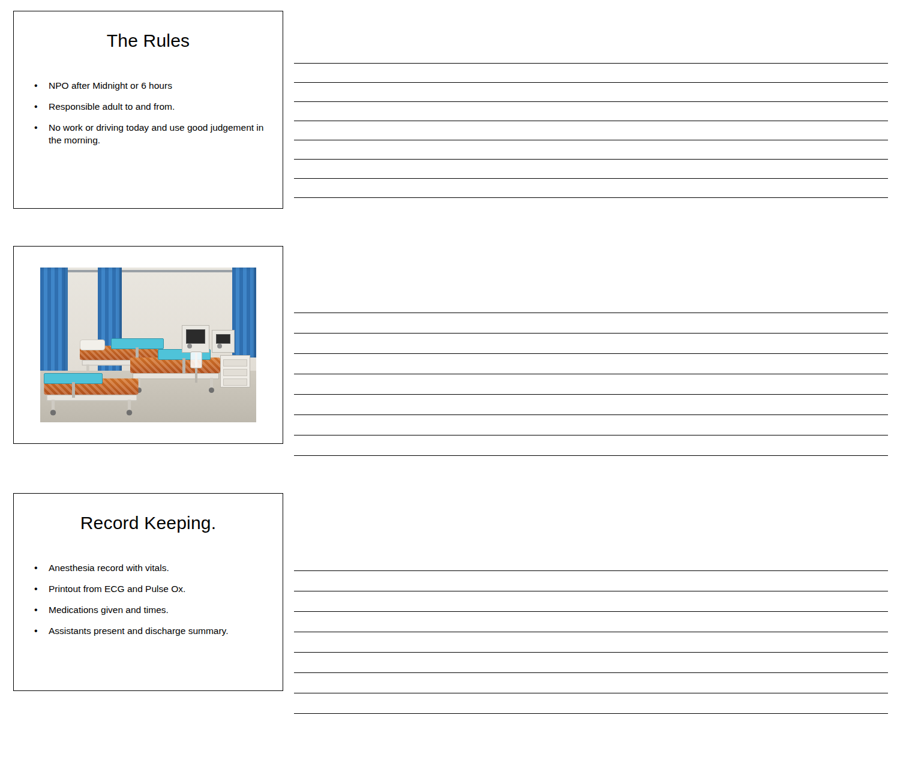The Rules
NPO after Midnight or 6 hours
Responsible adult to and from.
No work or driving today and use good judgement in the morning.
Record Keeping.
Anesthesia record with vitals.
Printout from ECG and Pulse Ox.
Medications given and times.
Assistants present and discharge summary.